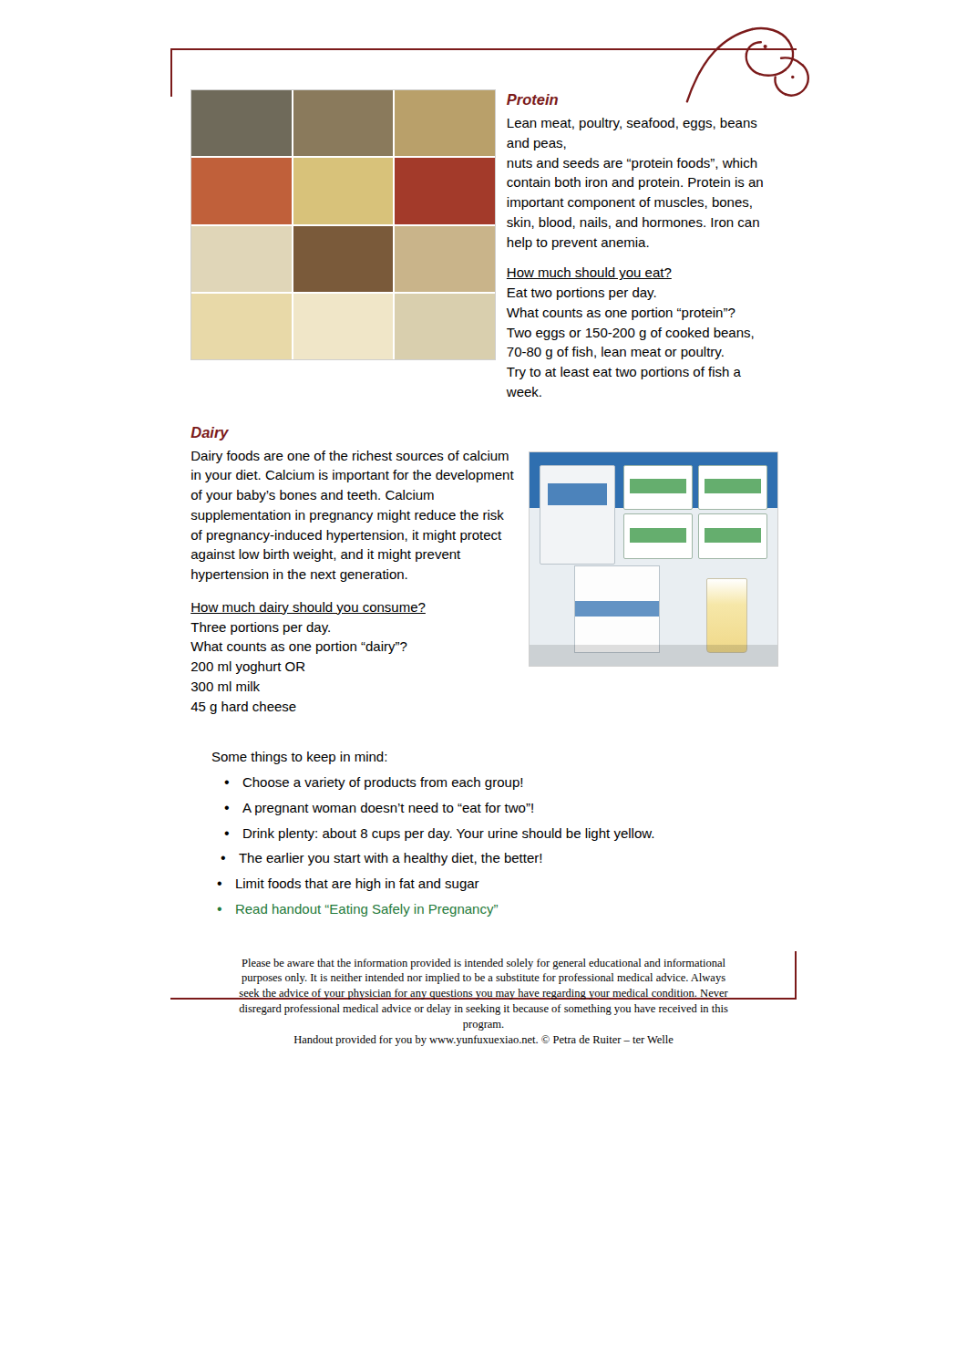Protein
Lean meat, poultry, seafood, eggs, beans and peas,
nuts and seeds are “protein foods”, which contain both iron and protein. Protein is an important component of muscles, bones, skin, blood, nails, and hormones. Iron can help to prevent anemia.
How much should you eat?
Eat two portions per day.
What counts as one portion “protein”?
Two eggs or 150-200 g of cooked beans, 70-80 g of fish, lean meat or poultry.
Try to at least eat two portions of fish a week.
Dairy
Dairy foods are one of the richest sources of calcium in your diet. Calcium is important for the development of your baby’s bones and teeth. Calcium supplementation in pregnancy might reduce the risk of pregnancy-induced hypertension, it might protect against low birth weight, and it might prevent hypertension in the next generation.
How much dairy should you consume?
Three portions per day.
What counts as one portion “dairy”?
200 ml yoghurt OR
300 ml milk
45 g hard cheese
Some things to keep in mind:
Choose a variety of products from each group!
A pregnant woman doesn’t need to “eat for two”!
Drink plenty: about 8 cups per day. Your urine should be light yellow.
The earlier you start with a healthy diet, the better!
Limit foods that are high in fat and sugar
Read handout “Eating Safely in Pregnancy”
Please be aware that the information provided is intended solely for general educational and informational purposes only. It is neither intended nor implied to be a substitute for professional medical advice. Always seek the advice of your physician for any questions you may have regarding your medical condition. Never disregard professional medical advice or delay in seeking it because of something you have received in this program.
Handout provided for you by www.yunfuxuexiao.net. © Petra de Ruiter – ter Welle